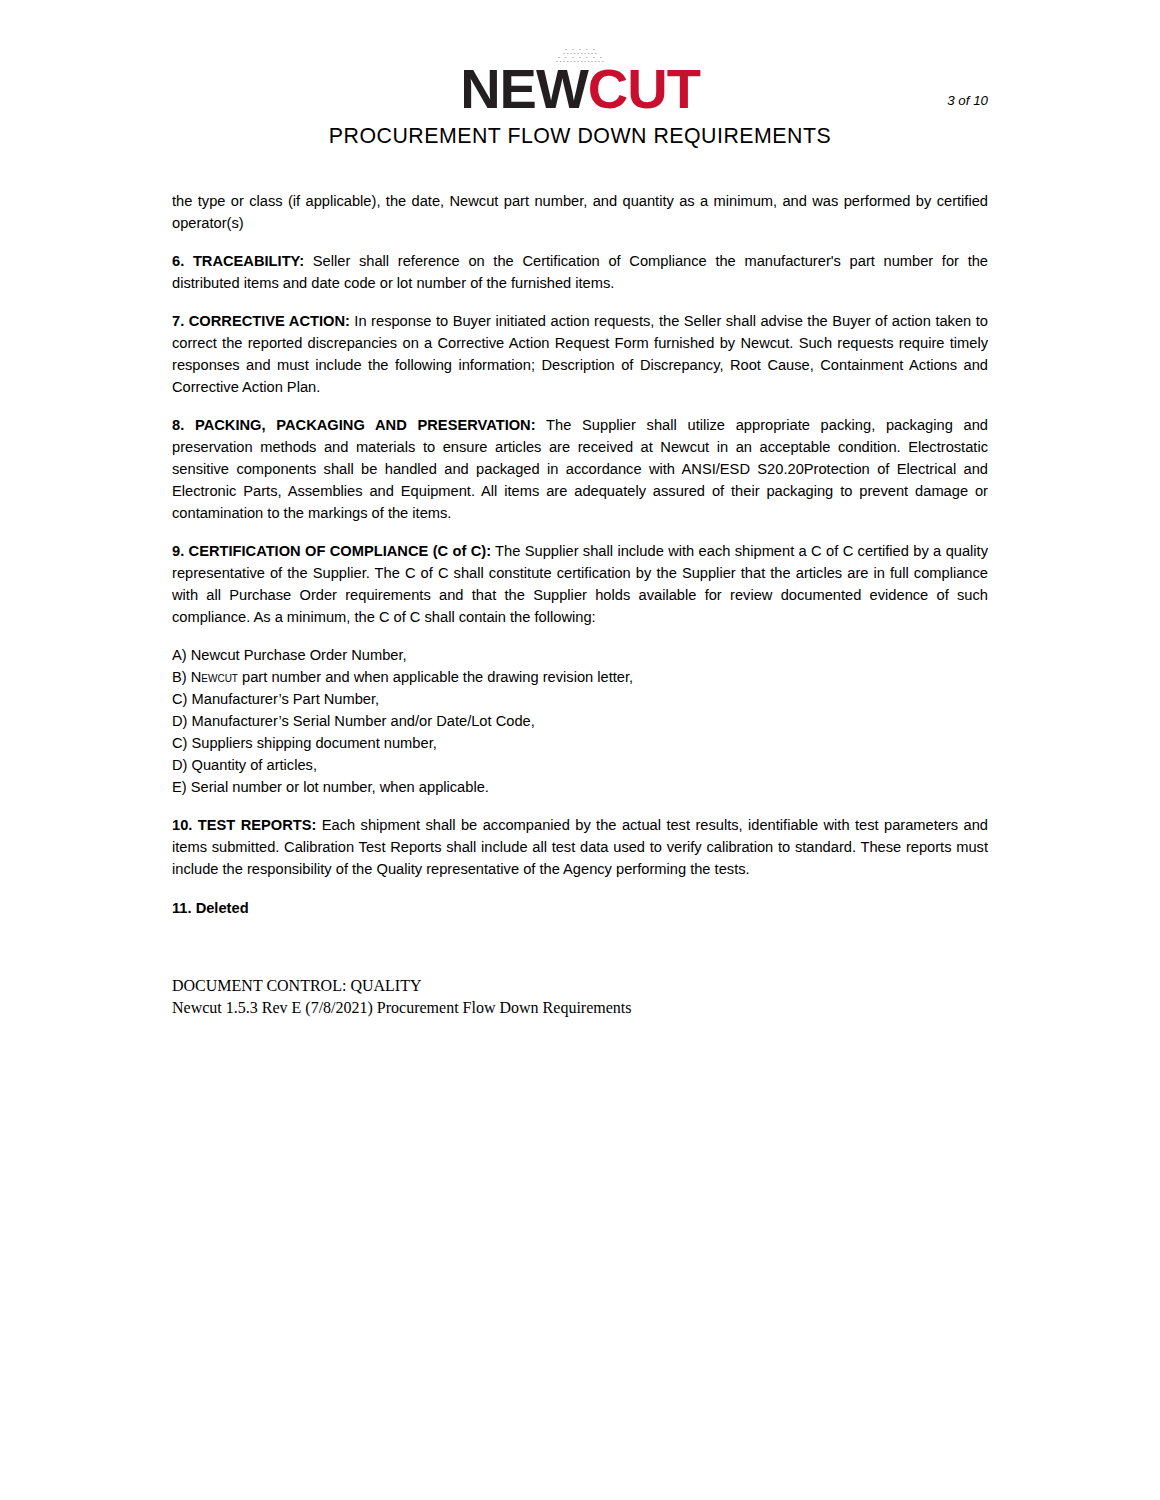∴∴∴∴∴
∴∴∴∴∴∴∴
NEW CUT
3 of 10
PROCUREMENT FLOW DOWN REQUIREMENTS
the type or class (if applicable), the date, Newcut part number, and quantity as a minimum, and was performed by certified operator(s)
6. TRACEABILITY: Seller shall reference on the Certification of Compliance the manufacturer's part number for the distributed items and date code or lot number of the furnished items.
7. CORRECTIVE ACTION: In response to Buyer initiated action requests, the Seller shall advise the Buyer of action taken to correct the reported discrepancies on a Corrective Action Request Form furnished by Newcut. Such requests require timely responses and must include the following information; Description of Discrepancy, Root Cause, Containment Actions and Corrective Action Plan.
8. PACKING, PACKAGING AND PRESERVATION: The Supplier shall utilize appropriate packing, packaging and preservation methods and materials to ensure articles are received at Newcut in an acceptable condition. Electrostatic sensitive components shall be handled and packaged in accordance with ANSI/ESD S20.20Protection of Electrical and Electronic Parts, Assemblies and Equipment. All items are adequately assured of their packaging to prevent damage or contamination to the markings of the items.
9. CERTIFICATION OF COMPLIANCE (C of C): The Supplier shall include with each shipment a C of C certified by a quality representative of the Supplier. The C of C shall constitute certification by the Supplier that the articles are in full compliance with all Purchase Order requirements and that the Supplier holds available for review documented evidence of such compliance. As a minimum, the C of C shall contain the following:
A) Newcut Purchase Order Number,
B) Newcut part number and when applicable the drawing revision letter,
C) Manufacturer’s Part Number,
D) Manufacturer’s Serial Number and/or Date/Lot Code,
C) Suppliers shipping document number,
D) Quantity of articles,
E) Serial number or lot number, when applicable.
10. TEST REPORTS: Each shipment shall be accompanied by the actual test results, identifiable with test parameters and items submitted. Calibration Test Reports shall include all test data used to verify calibration to standard. These reports must include the responsibility of the Quality representative of the Agency performing the tests.
11. Deleted
DOCUMENT CONTROL: QUALITY
Newcut 1.5.3 Rev E (7/8/2021) Procurement Flow Down Requirements